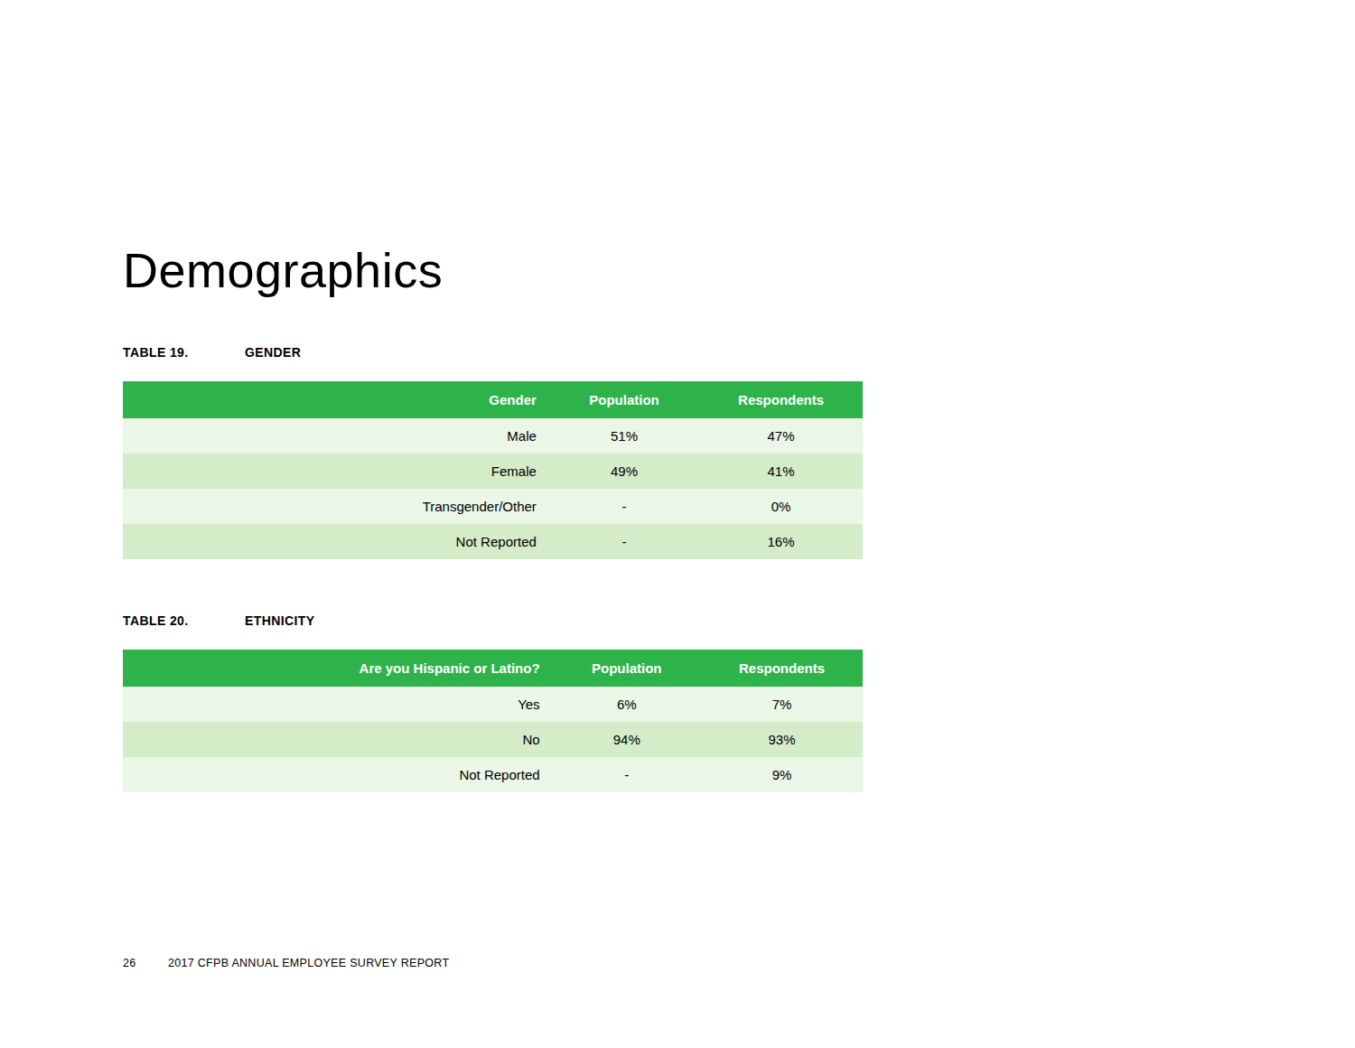Demographics
TABLE 19. GENDER
| Gender | Population | Respondents |
| --- | --- | --- |
| Male | 51% | 47% |
| Female | 49% | 41% |
| Transgender/Other | - | 0% |
| Not Reported | - | 16% |
TABLE 20. ETHNICITY
| Are you Hispanic or Latino? | Population | Respondents |
| --- | --- | --- |
| Yes | 6% | 7% |
| No | 94% | 93% |
| Not Reported | - | 9% |
262017 CFPB ANNUAL EMPLOYEE SURVEY REPORT